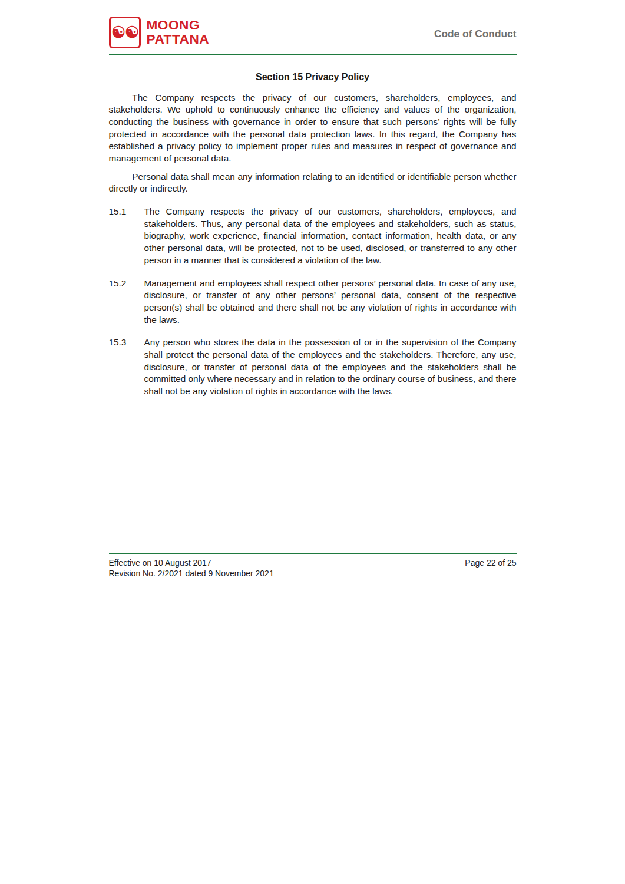☯☯
MOONG
PATTANA
Code of Conduct
Section 15 Privacy Policy
The Company respects the privacy of our customers, shareholders, employees, and stakeholders. We uphold to continuously enhance the efficiency and values of the organization, conducting the business with governance in order to ensure that such persons’ rights will be fully protected in accordance with the personal data protection laws. In this regard, the Company has established a privacy policy to implement proper rules and measures in respect of governance and management of personal data.
Personal data shall mean any information relating to an identified or identifiable person whether directly or indirectly.
15.1
The Company respects the privacy of our customers, shareholders, employees, and stakeholders. Thus, any personal data of the employees and stakeholders, such as status, biography, work experience, financial information, contact information, health data, or any other personal data, will be protected, not to be used, disclosed, or transferred to any other person in a manner that is considered a violation of the law.
15.2
Management and employees shall respect other persons’ personal data. In case of any use, disclosure, or transfer of any other persons’ personal data, consent of the respective person(s) shall be obtained and there shall not be any violation of rights in accordance with the laws.
15.3
Any person who stores the data in the possession of or in the supervision of the Company shall protect the personal data of the employees and the stakeholders. Therefore, any use, disclosure, or transfer of personal data of the employees and the stakeholders shall be committed only where necessary and in relation to the ordinary course of business, and there shall not be any violation of rights in accordance with the laws.
Effective on 10 August 2017
Revision No. 2/2021 dated 9 November 2021
Page 22 of 25